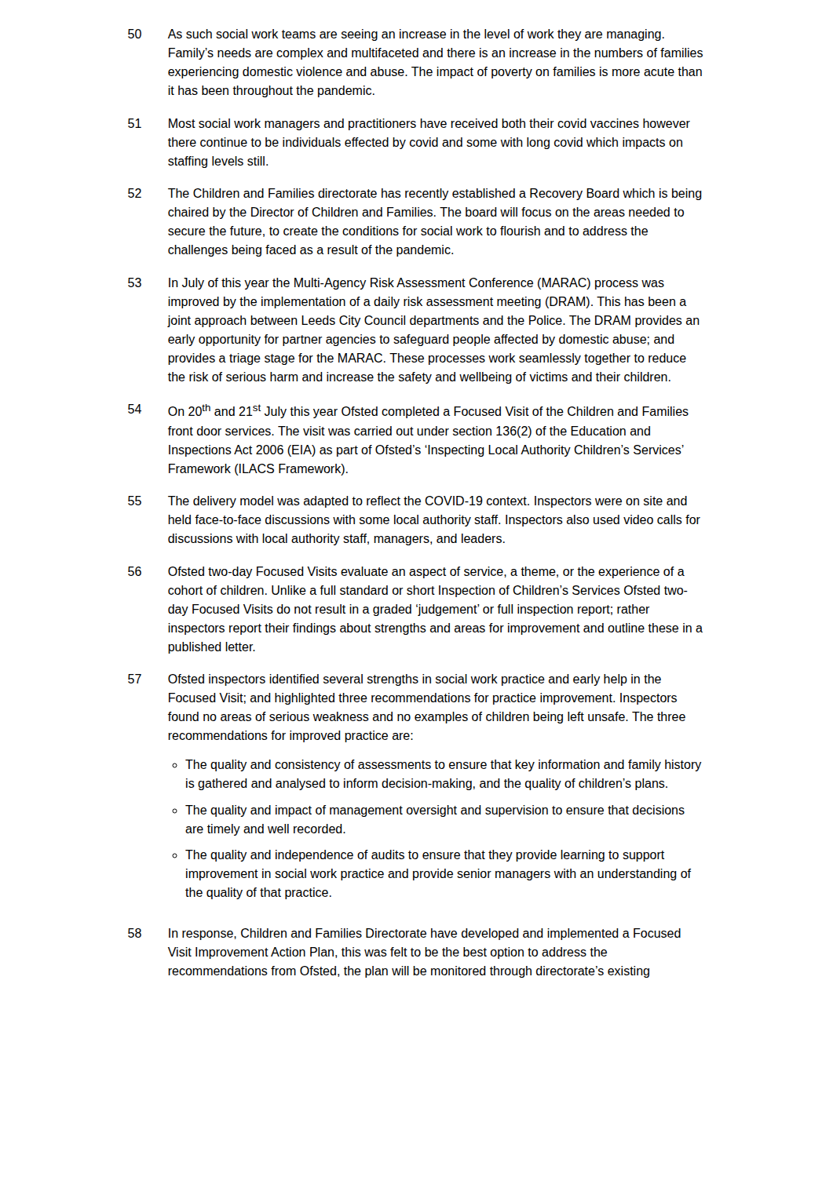50 As such social work teams are seeing an increase in the level of work they are managing. Family’s needs are complex and multifaceted and there is an increase in the numbers of families experiencing domestic violence and abuse. The impact of poverty on families is more acute than it has been throughout the pandemic.
51 Most social work managers and practitioners have received both their covid vaccines however there continue to be individuals effected by covid and some with long covid which impacts on staffing levels still.
52 The Children and Families directorate has recently established a Recovery Board which is being chaired by the Director of Children and Families. The board will focus on the areas needed to secure the future, to create the conditions for social work to flourish and to address the challenges being faced as a result of the pandemic.
53 In July of this year the Multi-Agency Risk Assessment Conference (MARAC) process was improved by the implementation of a daily risk assessment meeting (DRAM). This has been a joint approach between Leeds City Council departments and the Police. The DRAM provides an early opportunity for partner agencies to safeguard people affected by domestic abuse; and provides a triage stage for the MARAC. These processes work seamlessly together to reduce the risk of serious harm and increase the safety and wellbeing of victims and their children.
54 On 20th and 21st July this year Ofsted completed a Focused Visit of the Children and Families front door services. The visit was carried out under section 136(2) of the Education and Inspections Act 2006 (EIA) as part of Ofsted’s ‘Inspecting Local Authority Children’s Services’ Framework (ILACS Framework).
55 The delivery model was adapted to reflect the COVID-19 context. Inspectors were on site and held face-to-face discussions with some local authority staff. Inspectors also used video calls for discussions with local authority staff, managers, and leaders.
56 Ofsted two-day Focused Visits evaluate an aspect of service, a theme, or the experience of a cohort of children. Unlike a full standard or short Inspection of Children’s Services Ofsted two-day Focused Visits do not result in a graded ‘judgement’ or full inspection report; rather inspectors report their findings about strengths and areas for improvement and outline these in a published letter.
57 Ofsted inspectors identified several strengths in social work practice and early help in the Focused Visit; and highlighted three recommendations for practice improvement. Inspectors found no areas of serious weakness and no examples of children being left unsafe. The three recommendations for improved practice are:
The quality and consistency of assessments to ensure that key information and family history is gathered and analysed to inform decision-making, and the quality of children’s plans.
The quality and impact of management oversight and supervision to ensure that decisions are timely and well recorded.
The quality and independence of audits to ensure that they provide learning to support improvement in social work practice and provide senior managers with an understanding of the quality of that practice.
58 In response, Children and Families Directorate have developed and implemented a Focused Visit Improvement Action Plan, this was felt to be the best option to address the recommendations from Ofsted, the plan will be monitored through directorate’s existing